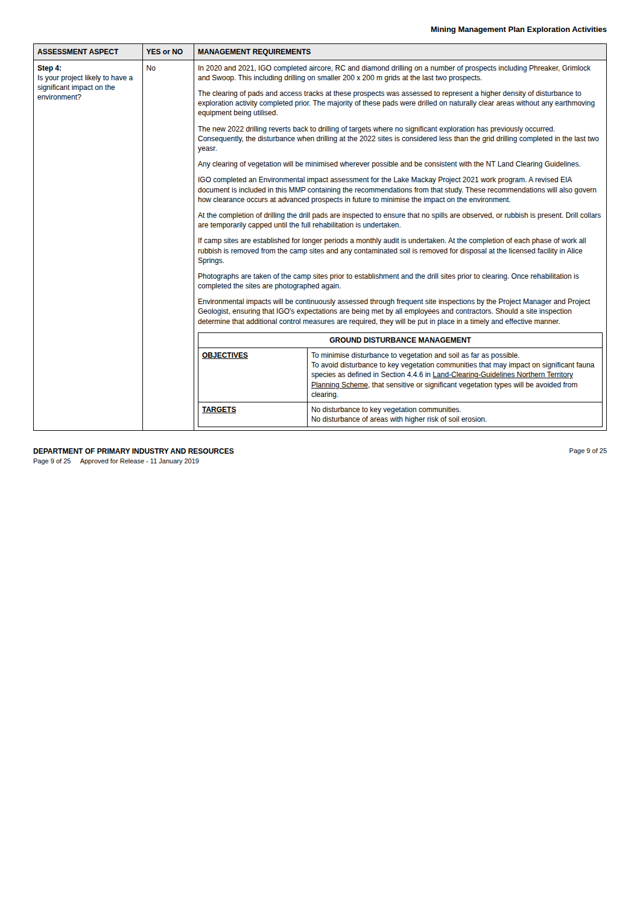Mining Management Plan Exploration Activities
| ASSESSMENT ASPECT | YES or NO | MANAGEMENT REQUIREMENTS |
| --- | --- | --- |
| Step 4: Is your project likely to have a significant impact on the environment? | No | In 2020 and 2021, IGO completed aircore, RC and diamond drilling on a number of prospects including Phreaker, Grimlock and Swoop. This including drilling on smaller 200 x 200 m grids at the last two prospects. The clearing of pads and access tracks at these prospects was assessed to represent a higher density of disturbance to exploration activity completed prior. The majority of these pads were drilled on naturally clear areas without any earthmoving equipment being utilised. The new 2022 drilling reverts back to drilling of targets where no significant exploration has previously occurred. Consequently, the disturbance when drilling at the 2022 sites is considered less than the grid drilling completed in the last two yeasr. Any clearing of vegetation will be minimised wherever possible and be consistent with the NT Land Clearing Guidelines. IGO completed an Environmental impact assessment for the Lake Mackay Project 2021 work program. A revised EIA document is included in this MMP containing the recommendations from that study. These recommendations will also govern how clearance occurs at advanced prospects in future to minimise the impact on the environment. At the completion of drilling the drill pads are inspected to ensure that no spills are observed, or rubbish is present. Drill collars are temporarily capped until the full rehabilitation is undertaken. If camp sites are established for longer periods a monthly audit is undertaken. At the completion of each phase of work all rubbish is removed from the camp sites and any contaminated soil is removed for disposal at the licensed facility in Alice Springs. Photographs are taken of the camp sites prior to establishment and the drill sites prior to clearing. Once rehabilitation is completed the sites are photographed again. Environmental impacts will be continuously assessed through frequent site inspections by the Project Manager and Project Geologist, ensuring that IGO's expectations are being met by all employees and contractors. Should a site inspection determine that additional control measures are required, they will be put in place in a timely and effective manner. / GROUND DISTURBANCE MANAGEMENT / / OBJECTIVES / To minimise disturbance to vegetation and soil as far as possible. To avoid disturbance to key vegetation communities that may impact on significant fauna species as defined in Section 4.4.6 in Land-Clearing-Guidelines Northern Territory Planning Scheme , that sensitive or significant vegetation types will be avoided from clearing. / / TARGETS / No disturbance to key vegetation communities. No disturbance of areas with higher risk of soil erosion. / |
DEPARTMENT OF PRIMARY INDUSTRY AND RESOURCES
Page 9 of 25 Approved for Release - 11 January 2019
Page 9 of 25